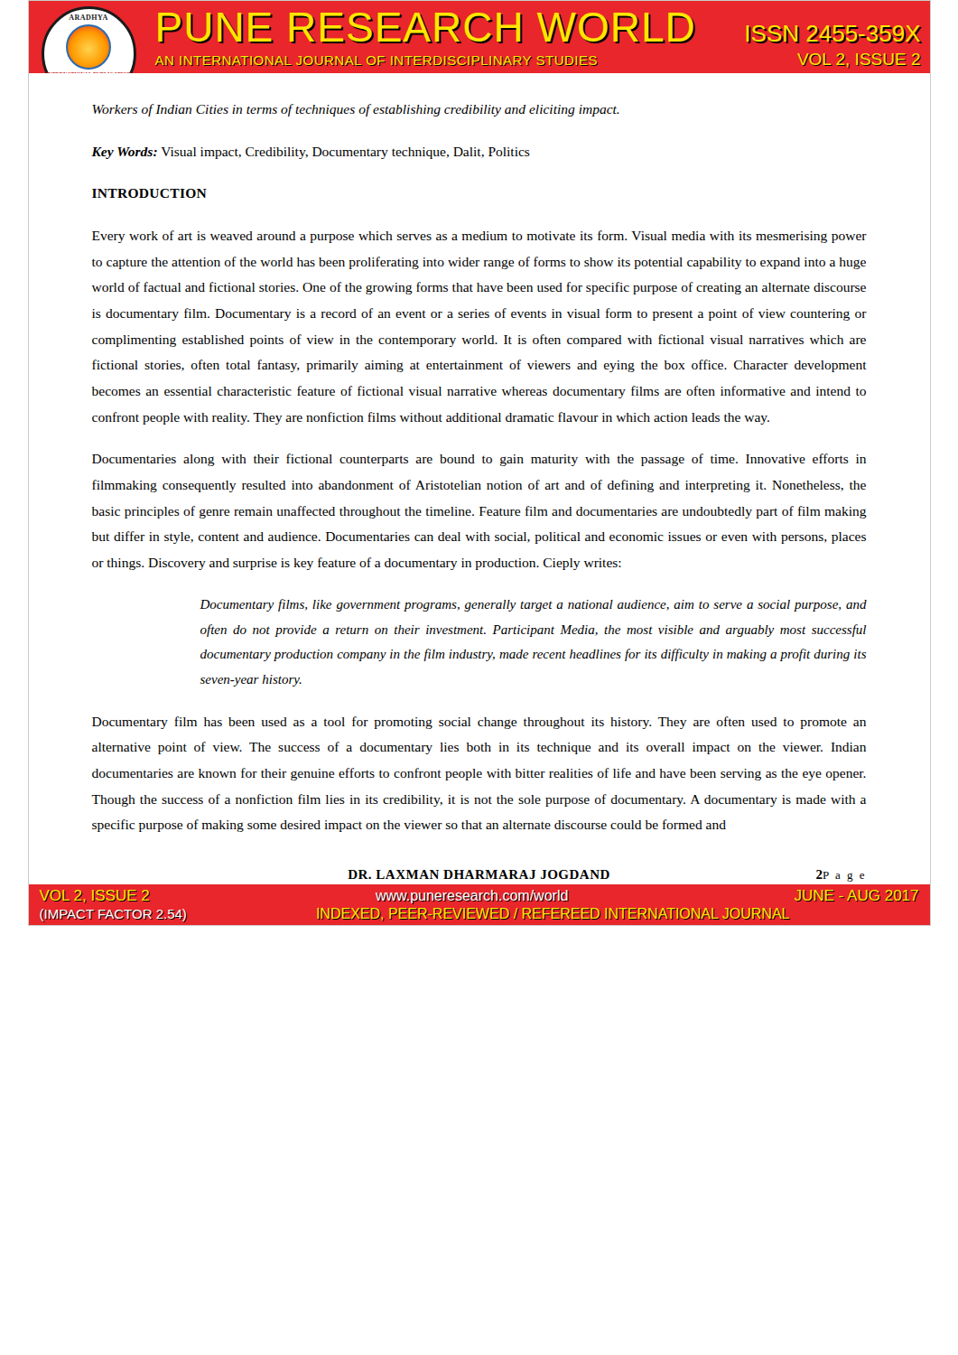ARADHYA
INTERNATIONAL PUBLICATION
PUNE RESEARCH
PUNE RESEARCH WORLD ISSN 2455-359X
AN INTERNATIONAL JOURNAL OF INTERDISCIPLINARY STUDIES VOL 2, ISSUE 2
Workers of Indian Cities in terms of techniques of establishing credibility and eliciting impact.
Key Words: Visual impact, Credibility, Documentary technique, Dalit, Politics
INTRODUCTION
Every work of art is weaved around a purpose which serves as a medium to motivate its form. Visual media with its mesmerising power to capture the attention of the world has been proliferating into wider range of forms to show its potential capability to expand into a huge world of factual and fictional stories. One of the growing forms that have been used for specific purpose of creating an alternate discourse is documentary film. Documentary is a record of an event or a series of events in visual form to present a point of view countering or complimenting established points of view in the contemporary world. It is often compared with fictional visual narratives which are fictional stories, often total fantasy, primarily aiming at entertainment of viewers and eying the box office. Character development becomes an essential characteristic feature of fictional visual narrative whereas documentary films are often informative and intend to confront people with reality. They are nonfiction films without additional dramatic flavour in which action leads the way.
Documentaries along with their fictional counterparts are bound to gain maturity with the passage of time. Innovative efforts in filmmaking consequently resulted into abandonment of Aristotelian notion of art and of defining and interpreting it. Nonetheless, the basic principles of genre remain unaffected throughout the timeline. Feature film and documentaries are undoubtedly part of film making but differ in style, content and audience. Documentaries can deal with social, political and economic issues or even with persons, places or things. Discovery and surprise is key feature of a documentary in production. Cieply writes:
Documentary films, like government programs, generally target a national audience, aim to serve a social purpose, and often do not provide a return on their investment. Participant Media, the most visible and arguably most successful documentary production company in the film industry, made recent headlines for its difficulty in making a profit during its seven-year history.
Documentary film has been used as a tool for promoting social change throughout its history. They are often used to promote an alternative point of view. The success of a documentary lies both in its technique and its overall impact on the viewer. Indian documentaries are known for their genuine efforts to confront people with bitter realities of life and have been serving as the eye opener. Though the success of a nonfiction film lies in its credibility, it is not the sole purpose of documentary. A documentary is made with a specific purpose of making some desired impact on the viewer so that an alternate discourse could be formed and
DR. LAXMAN DHARMARAJ JOGDAND 2 P a g e
VOL 2, ISSUE 2 www.puneresearch.com/world JUNE - AUG 2017
(IMPACT FACTOR 2.54) INDEXED, PEER-REVIEWED / REFEREED INTERNATIONAL JOURNAL